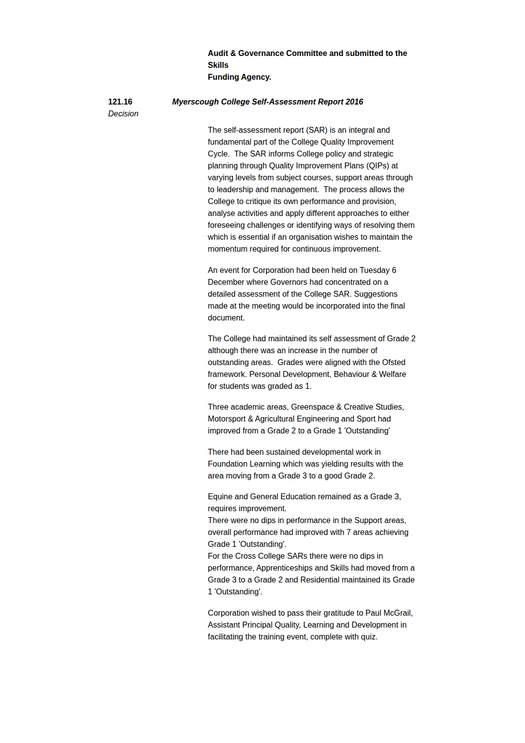Audit & Governance Committee and submitted to the Skills
Funding Agency.
121.16 Decision
Myerscough College Self-Assessment Report 2016
The self-assessment report (SAR) is an integral and fundamental part of the College Quality Improvement Cycle. The SAR informs College policy and strategic planning through Quality Improvement Plans (QIPs) at varying levels from subject courses, support areas through to leadership and management. The process allows the College to critique its own performance and provision, analyse activities and apply different approaches to either foreseeing challenges or identifying ways of resolving them which is essential if an organisation wishes to maintain the momentum required for continuous improvement.
An event for Corporation had been held on Tuesday 6 December where Governors had concentrated on a detailed assessment of the College SAR. Suggestions made at the meeting would be incorporated into the final document.
The College had maintained its self assessment of Grade 2 although there was an increase in the number of outstanding areas. Grades were aligned with the Ofsted framework. Personal Development, Behaviour & Welfare for students was graded as 1.
Three academic areas, Greenspace & Creative Studies, Motorsport & Agricultural Engineering and Sport had improved from a Grade 2 to a Grade 1 'Outstanding'
There had been sustained developmental work in Foundation Learning which was yielding results with the area moving from a Grade 3 to a good Grade 2.
Equine and General Education remained as a Grade 3, requires improvement.
There were no dips in performance in the Support areas, overall performance had improved with 7 areas achieving Grade 1 'Outstanding'.
For the Cross College SARs there were no dips in performance, Apprenticeships and Skills had moved from a Grade 3 to a Grade 2 and Residential maintained its Grade 1 'Outstanding'.
Corporation wished to pass their gratitude to Paul McGrail, Assistant Principal Quality, Learning and Development in facilitating the training event, complete with quiz.